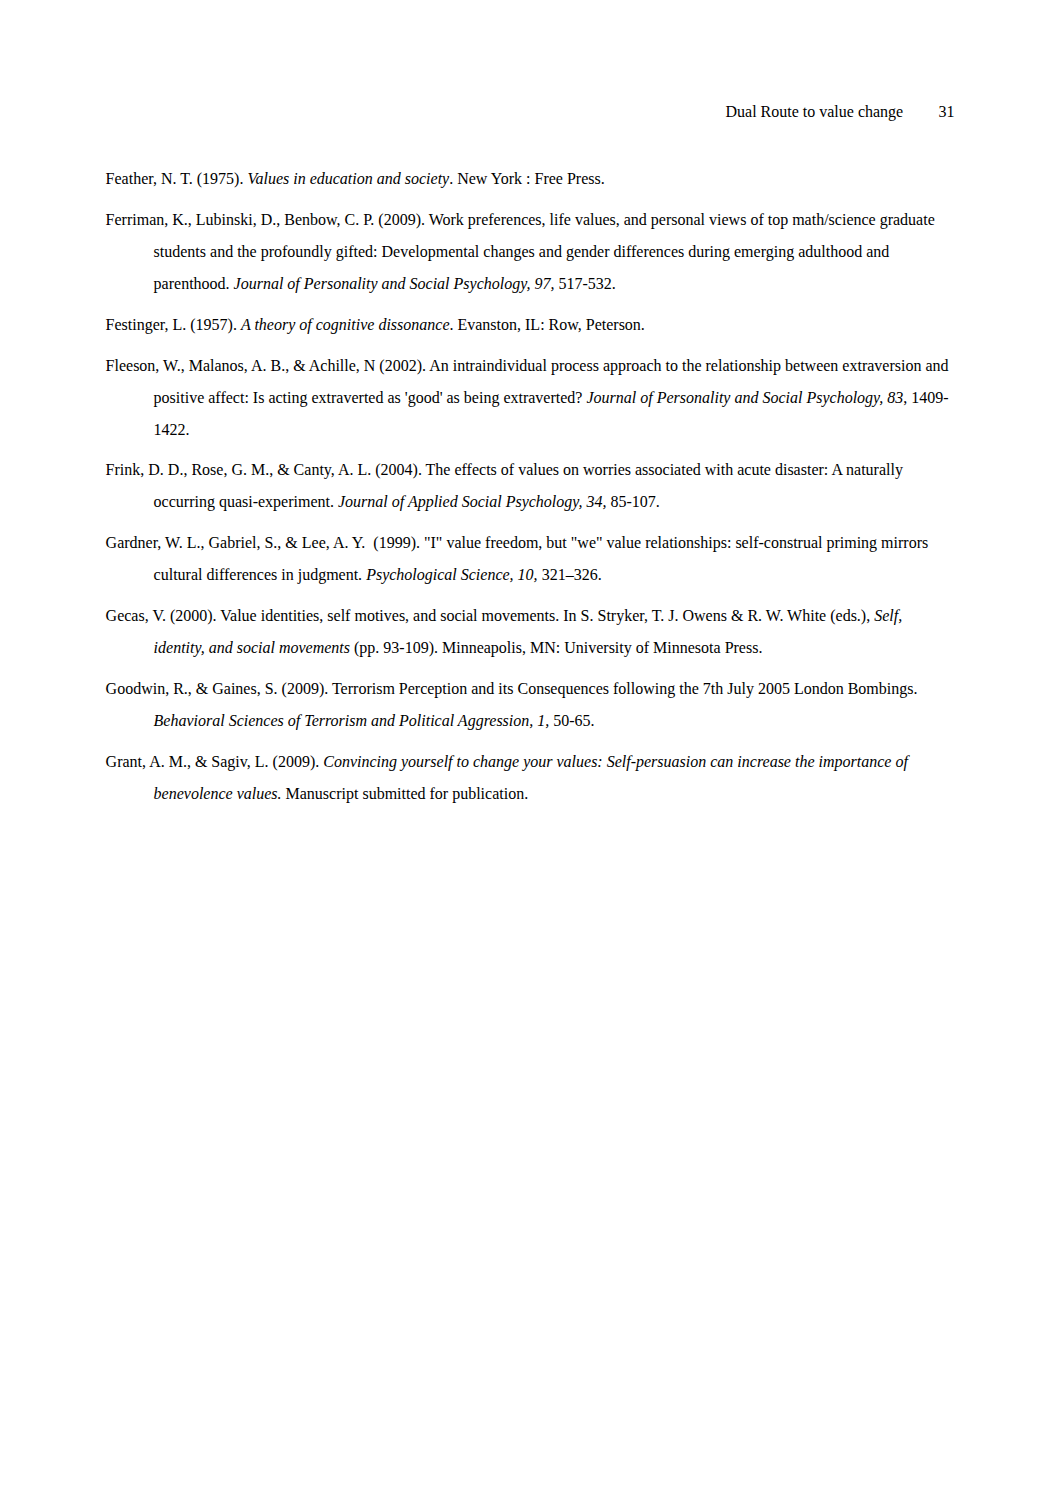Dual Route to value change31
Feather, N. T. (1975). Values in education and society. New York : Free Press.
Ferriman, K., Lubinski, D., Benbow, C. P. (2009). Work preferences, life values, and personal views of top math/science graduate students and the profoundly gifted: Developmental changes and gender differences during emerging adulthood and parenthood. Journal of Personality and Social Psychology, 97, 517-532.
Festinger, L. (1957). A theory of cognitive dissonance. Evanston, IL: Row, Peterson.
Fleeson, W., Malanos, A. B., & Achille, N (2002). An intraindividual process approach to the relationship between extraversion and positive affect: Is acting extraverted as 'good' as being extraverted? Journal of Personality and Social Psychology, 83, 1409-1422.
Frink, D. D., Rose, G. M., & Canty, A. L. (2004). The effects of values on worries associated with acute disaster: A naturally occurring quasi-experiment. Journal of Applied Social Psychology, 34, 85-107.
Gardner, W. L., Gabriel, S., & Lee, A. Y. (1999). "I" value freedom, but "we" value relationships: self-construal priming mirrors cultural differences in judgment. Psychological Science, 10, 321–326.
Gecas, V. (2000). Value identities, self motives, and social movements. In S. Stryker, T. J. Owens & R. W. White (eds.), Self, identity, and social movements (pp. 93-109). Minneapolis, MN: University of Minnesota Press.
Goodwin, R., & Gaines, S. (2009). Terrorism Perception and its Consequences following the 7th July 2005 London Bombings. Behavioral Sciences of Terrorism and Political Aggression, 1, 50-65.
Grant, A. M., & Sagiv, L. (2009). Convincing yourself to change your values: Self-persuasion can increase the importance of benevolence values. Manuscript submitted for publication.